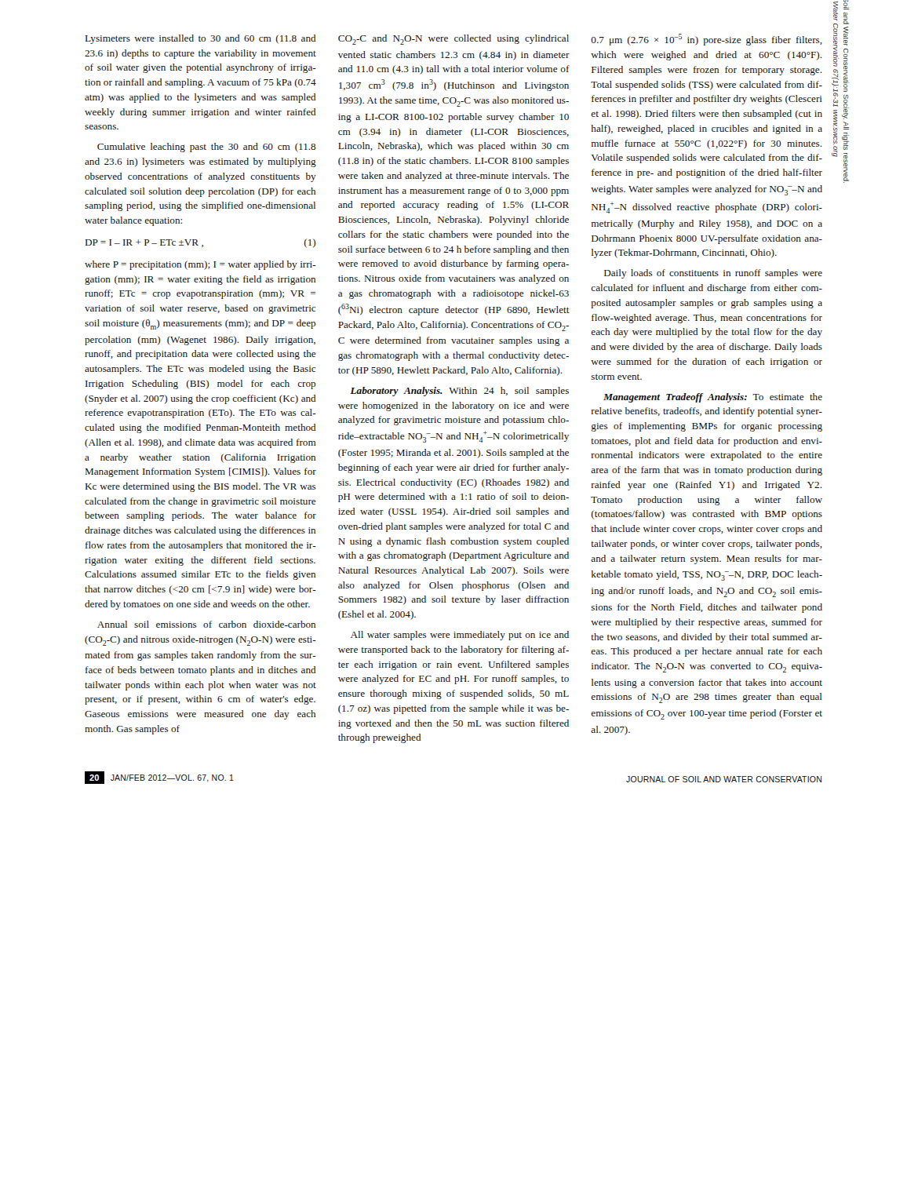Lysimeters were installed to 30 and 60 cm (11.8 and 23.6 in) depths to capture the variability in movement of soil water given the potential asynchrony of irrigation or rainfall and sampling. A vacuum of 75 kPa (0.74 atm) was applied to the lysimeters and was sampled weekly during summer irrigation and winter rainfed seasons.
Cumulative leaching past the 30 and 60 cm (11.8 and 23.6 in) lysimeters was estimated by multiplying observed concentrations of analyzed constituents by calculated soil solution deep percolation (DP) for each sampling period, using the simplified one-dimensional water balance equation:
DP = I – IR + P – ETc ±VR , (1)
where P = precipitation (mm); I = water applied by irrigation (mm); IR = water exiting the field as irrigation runoff; ETc = crop evapotranspiration (mm); VR = variation of soil water reserve, based on gravimetric soil moisture (θm) measurements (mm); and DP = deep percolation (mm) (Wagenet 1986). Daily irrigation, runoff, and precipitation data were collected using the autosamplers. The ETc was modeled using the Basic Irrigation Scheduling (BIS) model for each crop (Snyder et al. 2007) using the crop coefficient (Kc) and reference evapotranspiration (ETo). The ETo was calculated using the modified Penman-Monteith method (Allen et al. 1998), and climate data was acquired from a nearby weather station (California Irrigation Management Information System [CIMIS]). Values for Kc were determined using the BIS model. The VR was calculated from the change in gravimetric soil moisture between sampling periods. The water balance for drainage ditches was calculated using the differences in flow rates from the autosamplers that monitored the irrigation water exiting the different field sections. Calculations assumed similar ETc to the fields given that narrow ditches (<20 cm [<7.9 in] wide) were bordered by tomatoes on one side and weeds on the other.
Annual soil emissions of carbon dioxide-carbon (CO2-C) and nitrous oxide-nitrogen (N2 O-N) were estimated from gas samples taken randomly from the surface of beds between tomato plants and in ditches and tailwater ponds within each plot when water was not present, or if present, within 6 cm of water's edge. Gaseous emissions were measured one day each month. Gas samples of
CO2-C and N2 O-N were collected using cylindrical vented static chambers 12.3 cm (4.84 in) in diameter and 11.0 cm (4.3 in) tall with a total interior volume of 1,307 cm3 (79.8 in3) (Hutchinson and Livingston 1993). At the same time, CO2-C was also monitored using a LI-COR 8100-102 portable survey chamber 10 cm (3.94 in) in diameter (LI-COR Biosciences, Lincoln, Nebraska), which was placed within 30 cm (11.8 in) of the static chambers. LI-COR 8100 samples were taken and analyzed at three-minute intervals. The instrument has a measurement range of 0 to 3,000 ppm and reported accuracy reading of 1.5% (LI-COR Biosciences, Lincoln, Nebraska). Polyvinyl chloride collars for the static chambers were pounded into the soil surface between 6 to 24 h before sampling and then were removed to avoid disturbance by farming operations. Nitrous oxide from vacutainers was analyzed on a gas chromatograph with a radioisotope nickel-63 (63 Ni) electron capture detector (HP 6890, Hewlett Packard, Palo Alto, California). Concentrations of CO2-C were determined from vacutainer samples using a gas chromatograph with a thermal conductivity detector (HP 5890, Hewlett Packard, Palo Alto, California).
Laboratory Analysis. Within 24 h, soil samples were homogenized in the laboratory on ice and were analyzed for gravimetric moisture and potassium chloride–extractable NO3––N and NH4+–N colorimetrically (Foster 1995; Miranda et al. 2001). Soils sampled at the beginning of each year were air dried for further analysis. Electrical conductivity (EC) (Rhoades 1982) and pH were determined with a 1:1 ratio of soil to deionized water (USSL 1954). Air-dried soil samples and oven-dried plant samples were analyzed for total C and N using a dynamic flash combustion system coupled with a gas chromatograph (Department Agriculture and Natural Resources Analytical Lab 2007). Soils were also analyzed for Olsen phosphorus (Olsen and Sommers 1982) and soil texture by laser diffraction (Eshel et al. 2004).
All water samples were immediately put on ice and were transported back to the laboratory for filtering after each irrigation or rain event. Unfiltered samples were analyzed for EC and pH. For runoff samples, to ensure thorough mixing of suspended solids, 50 mL (1.7 oz) was pipetted from the sample while it was being vortexed and then the 50 mL was suction filtered through preweighed
0.7 μm (2.76 × 10–5 in) pore-size glass fiber filters, which were weighed and dried at 60°C (140°F). Filtered samples were frozen for temporary storage. Total suspended solids (TSS) were calculated from differences in prefilter and postfilter dry weights (Clesceri et al. 1998). Dried filters were then subsampled (cut in half), reweighed, placed in crucibles and ignited in a muffle furnace at 550°C (1,022°F) for 30 minutes. Volatile suspended solids were calculated from the difference in pre- and postignition of the dried half-filter weights. Water samples were analyzed for NO3––N and NH4+–N dissolved reactive phosphate (DRP) colorimetrically (Murphy and Riley 1958), and DOC on a Dohrmann Phoenix 8000 UV-persulfate oxidation analyzer (Tekmar-Dohrmann, Cincinnati, Ohio).
Daily loads of constituents in runoff samples were calculated for influent and discharge from either composited autosampler samples or grab samples using a flow-weighted average. Thus, mean concentrations for each day were multiplied by the total flow for the day and were divided by the area of discharge. Daily loads were summed for the duration of each irrigation or storm event.
Management Tradeoff Analysis: To estimate the relative benefits, tradeoffs, and identify potential synergies of implementing BMPs for organic processing tomatoes, plot and field data for production and environmental indicators were extrapolated to the entire area of the farm that was in tomato production during rainfed year one (Rainfed Y1) and Irrigated Y2. Tomato production using a winter fallow (tomatoes/fallow) was contrasted with BMP options that include winter cover crops, winter cover crops and tailwater ponds, or winter cover crops, tailwater ponds, and a tailwater return system. Mean results for marketable tomato yield, TSS, NO3––N, DRP, DOC leaching and/or runoff loads, and N2 O and CO2 soil emissions for the North Field, ditches and tailwater pond were multiplied by their respective areas, summed for the two seasons, and divided by their total summed areas. This produced a per hectare annual rate for each indicator. The N2 O-N was converted to CO2 equivalents using a conversion factor that takes into account emissions of N2 O are 298 times greater than equal emissions of CO2 over 100-year time period (Forster et al. 2007).
20 JAN/FEB 2012—VOL. 67, NO. 1
JOURNAL OF SOIL AND WATER CONSERVATION
Copyright © 2012 Soil and Water Conservation Society. All rights reserved.
Journal of Soil and Water Conservation 67(1):16-31 www.swcs.org